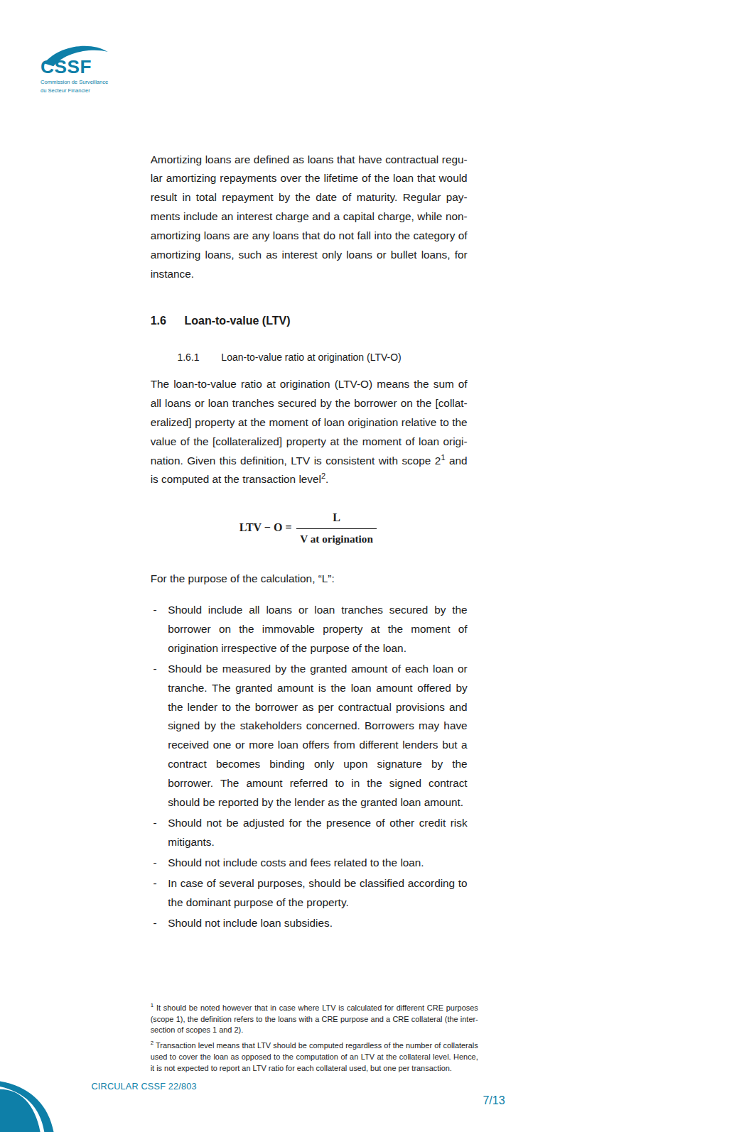CSSF logo CSSF Commission de Surveillance du Secteur Financier
Amortizing loans are defined as loans that have contractual regular amortizing repayments over the lifetime of the loan that would result in total repayment by the date of maturity. Regular payments include an interest charge and a capital charge, while non-amortizing loans are any loans that do not fall into the category of amortizing loans, such as interest only loans or bullet loans, for instance.
1.6 Loan-to-value (LTV)
1.6.1 Loan-to-value ratio at origination (LTV-O)
The loan-to-value ratio at origination (LTV-O) means the sum of all loans or loan tranches secured by the borrower on the [collateralized] property at the moment of loan origination relative to the value of the [collateralized] property at the moment of loan origination. Given this definition, LTV is consistent with scope 21 and is computed at the transaction level2.
LTV − O = L V at origination
For the purpose of the calculation, “L”:
Should include all loans or loan tranches secured by the borrower on the immovable property at the moment of origination irrespective of the purpose of the loan.
Should be measured by the granted amount of each loan or tranche. The granted amount is the loan amount offered by the lender to the borrower as per contractual provisions and signed by the stakeholders concerned. Borrowers may have received one or more loan offers from different lenders but a contract becomes binding only upon signature by the borrower. The amount referred to in the signed contract should be reported by the lender as the granted loan amount.
Should not be adjusted for the presence of other credit risk mitigants.
Should not include costs and fees related to the loan.
In case of several purposes, should be classified according to the dominant purpose of the property.
Should not include loan subsidies.
1 It should be noted however that in case where LTV is calculated for different CRE purposes (scope 1), the definition refers to the loans with a CRE purpose and a CRE collateral (the intersection of scopes 1 and 2).
2 Transaction level means that LTV should be computed regardless of the number of collaterals used to cover the loan as opposed to the computation of an LTV at the collateral level. Hence, it is not expected to report an LTV ratio for each collateral used, but one per transaction.
CIRCULAR CSSF 22/803
7/13